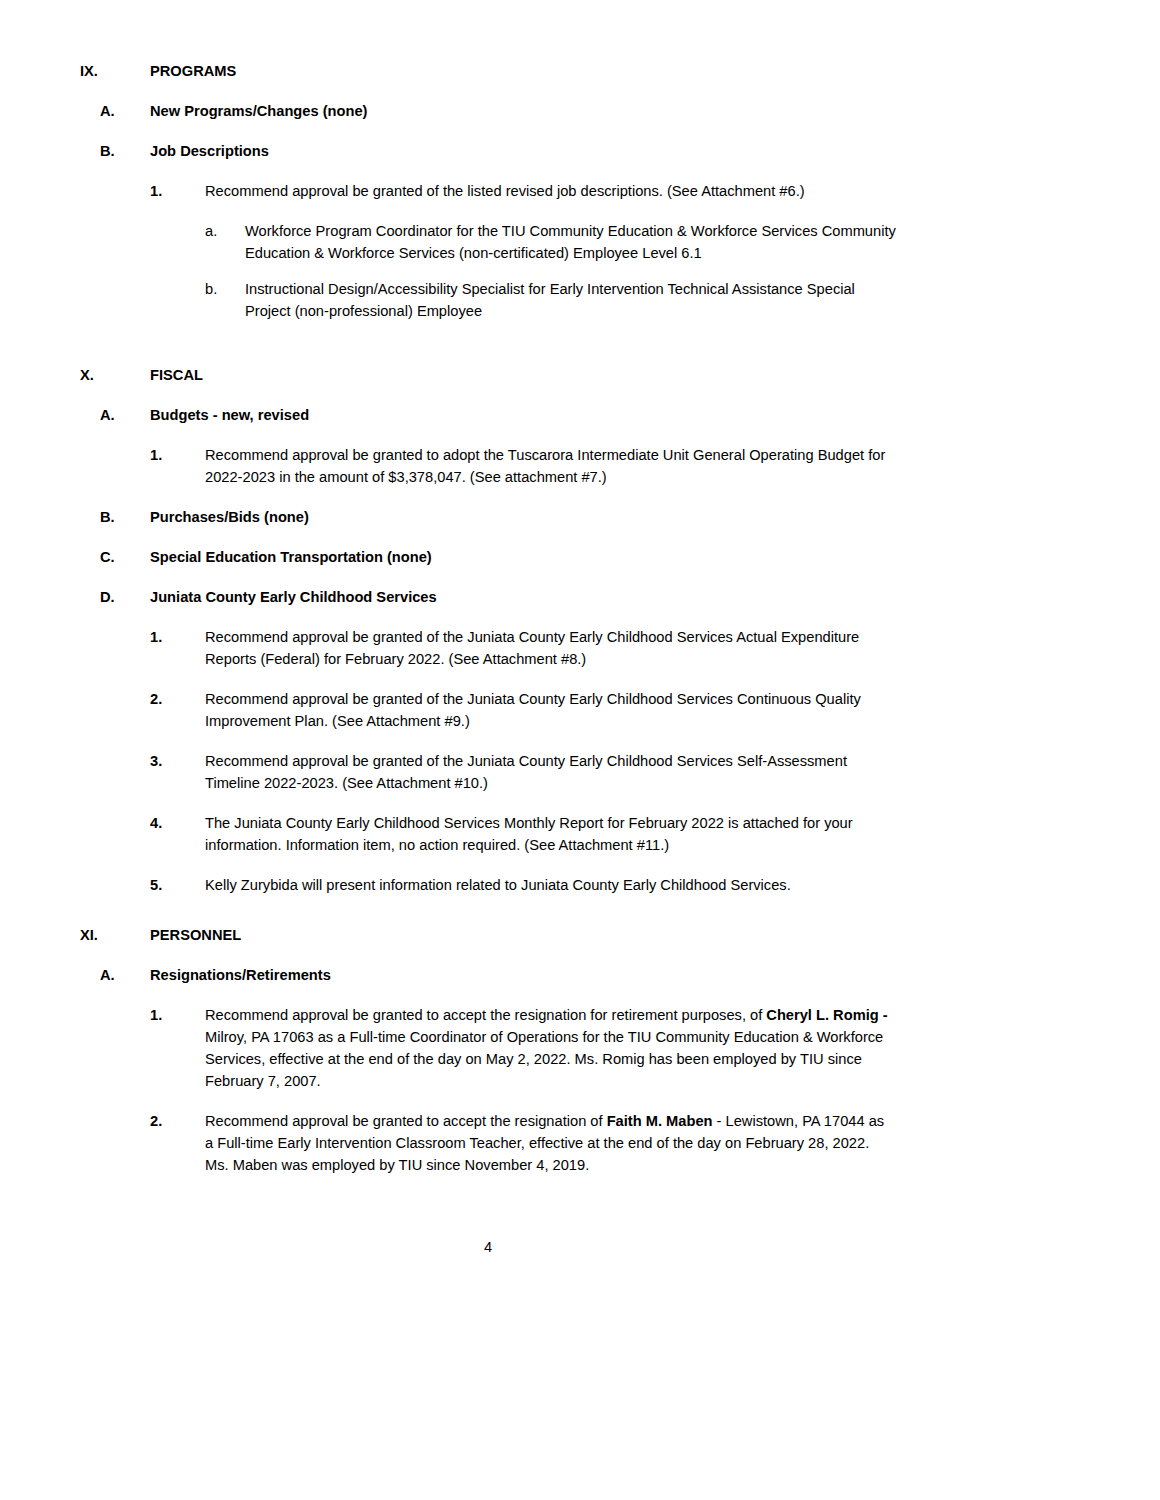IX.
PROGRAMS
A.
New Programs/Changes (none)
B.
Job Descriptions
1.
Recommend approval be granted of the listed revised job descriptions. (See Attachment #6.)
a.
Workforce Program Coordinator for the TIU Community Education & Workforce Services Community Education & Workforce Services (non-certificated) Employee Level 6.1
b.
Instructional Design/Accessibility Specialist for Early Intervention Technical Assistance Special Project (non-professional) Employee
X.
FISCAL
A.
Budgets - new, revised
1.
Recommend approval be granted to adopt the Tuscarora Intermediate Unit General Operating Budget for 2022-2023 in the amount of $3,378,047. (See attachment #7.)
B.
Purchases/Bids (none)
C.
Special Education Transportation (none)
D.
Juniata County Early Childhood Services
1.
Recommend approval be granted of the Juniata County Early Childhood Services Actual Expenditure Reports (Federal) for February 2022. (See Attachment #8.)
2.
Recommend approval be granted of the Juniata County Early Childhood Services Continuous Quality Improvement Plan. (See Attachment #9.)
3.
Recommend approval be granted of the Juniata County Early Childhood Services Self-Assessment Timeline 2022-2023. (See Attachment #10.)
4.
The Juniata County Early Childhood Services Monthly Report for February 2022 is attached for your information. Information item, no action required. (See Attachment #11.)
5.
Kelly Zurybida will present information related to Juniata County Early Childhood Services.
XI.
PERSONNEL
A.
Resignations/Retirements
1.
Recommend approval be granted to accept the resignation for retirement purposes, of Cheryl L. Romig - Milroy, PA 17063 as a Full-time Coordinator of Operations for the TIU Community Education & Workforce Services, effective at the end of the day on May 2, 2022. Ms. Romig has been employed by TIU since February 7, 2007.
2.
Recommend approval be granted to accept the resignation of Faith M. Maben - Lewistown, PA 17044 as a Full-time Early Intervention Classroom Teacher, effective at the end of the day on February 28, 2022. Ms. Maben was employed by TIU since November 4, 2019.
4